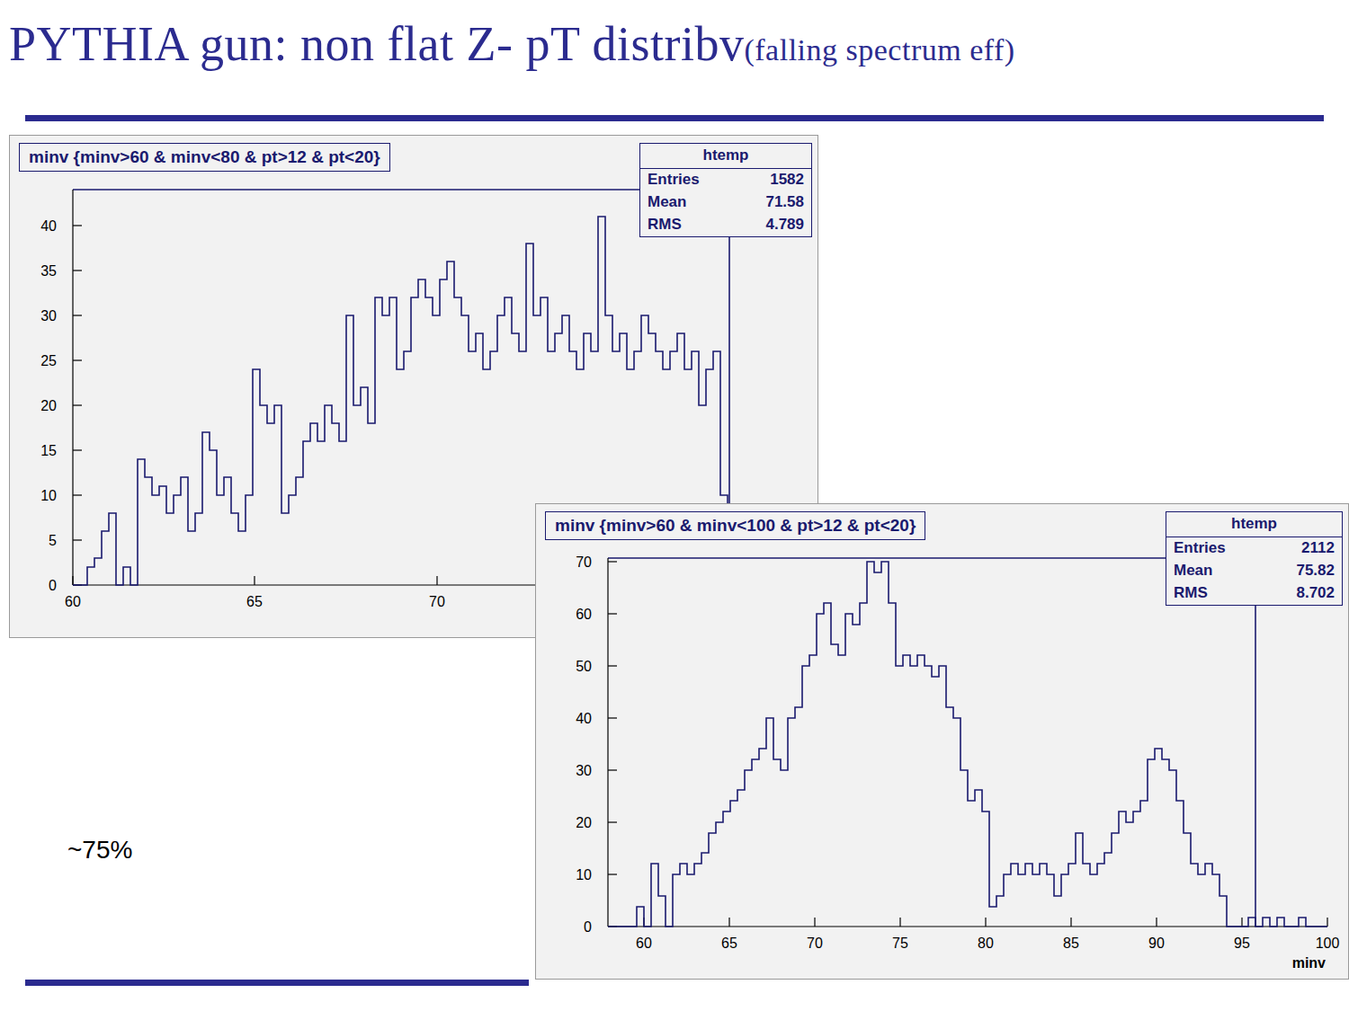PYTHIA gun: non flat Z- pT distribv(falling spectrum eff)
minv {minv>60 & minv<80 & pt>12 & pt<20}
htemp
| Entries | 1582 |
| Mean | 71.58 |
| RMS | 4.789 |
0 5 10 15 20 25 30 35 40 60 65 70
minv {minv>60 & minv<100 & pt>12 & pt<20}
htemp
| Entries | 2112 |
| Mean | 75.82 |
| RMS | 8.702 |
0 10 20 30 40 50 60 70 60 65 70 75 80 85 90 95 100 minv
~75%